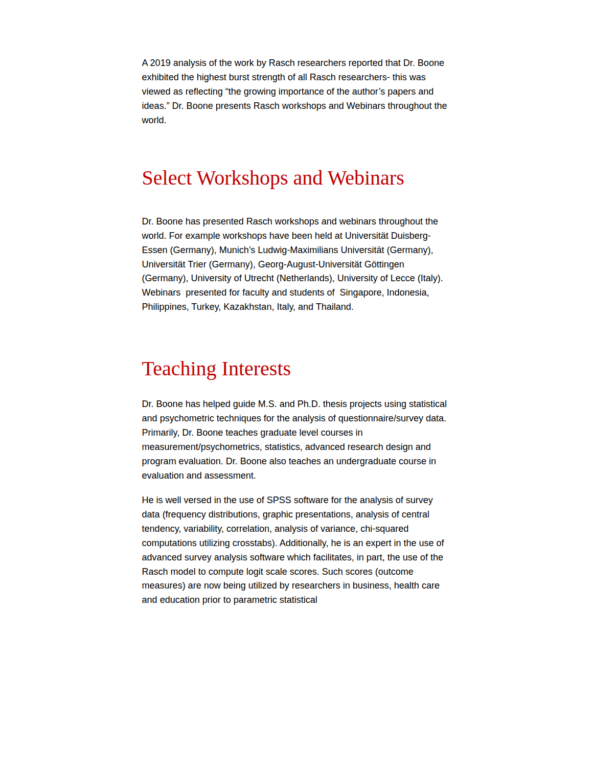A 2019 analysis of the work by Rasch researchers reported that Dr. Boone exhibited the highest burst strength of all Rasch researchers- this was viewed as reflecting “the growing importance of the author’s papers and ideas.” Dr. Boone presents Rasch workshops and Webinars throughout the world.
Select Workshops and Webinars
Dr. Boone has presented Rasch workshops and webinars throughout the world. For example workshops have been held at Universität Duisberg-Essen (Germany), Munich’s Ludwig-Maximilians Universität (Germany), Universität Trier (Germany), Georg-August-Universität Göttingen (Germany), University of Utrecht (Netherlands), University of Lecce (Italy). Webinars presented for faculty and students of Singapore, Indonesia, Philippines, Turkey, Kazakhstan, Italy, and Thailand.
Teaching Interests
Dr. Boone has helped guide M.S. and Ph.D. thesis projects using statistical and psychometric techniques for the analysis of questionnaire/survey data. Primarily, Dr. Boone teaches graduate level courses in measurement/psychometrics, statistics, advanced research design and program evaluation. Dr. Boone also teaches an undergraduate course in evaluation and assessment.
He is well versed in the use of SPSS software for the analysis of survey data (frequency distributions, graphic presentations, analysis of central tendency, variability, correlation, analysis of variance, chi-squared computations utilizing crosstabs). Additionally, he is an expert in the use of advanced survey analysis software which facilitates, in part, the use of the Rasch model to compute logit scale scores. Such scores (outcome measures) are now being utilized by researchers in business, health care and education prior to parametric statistical